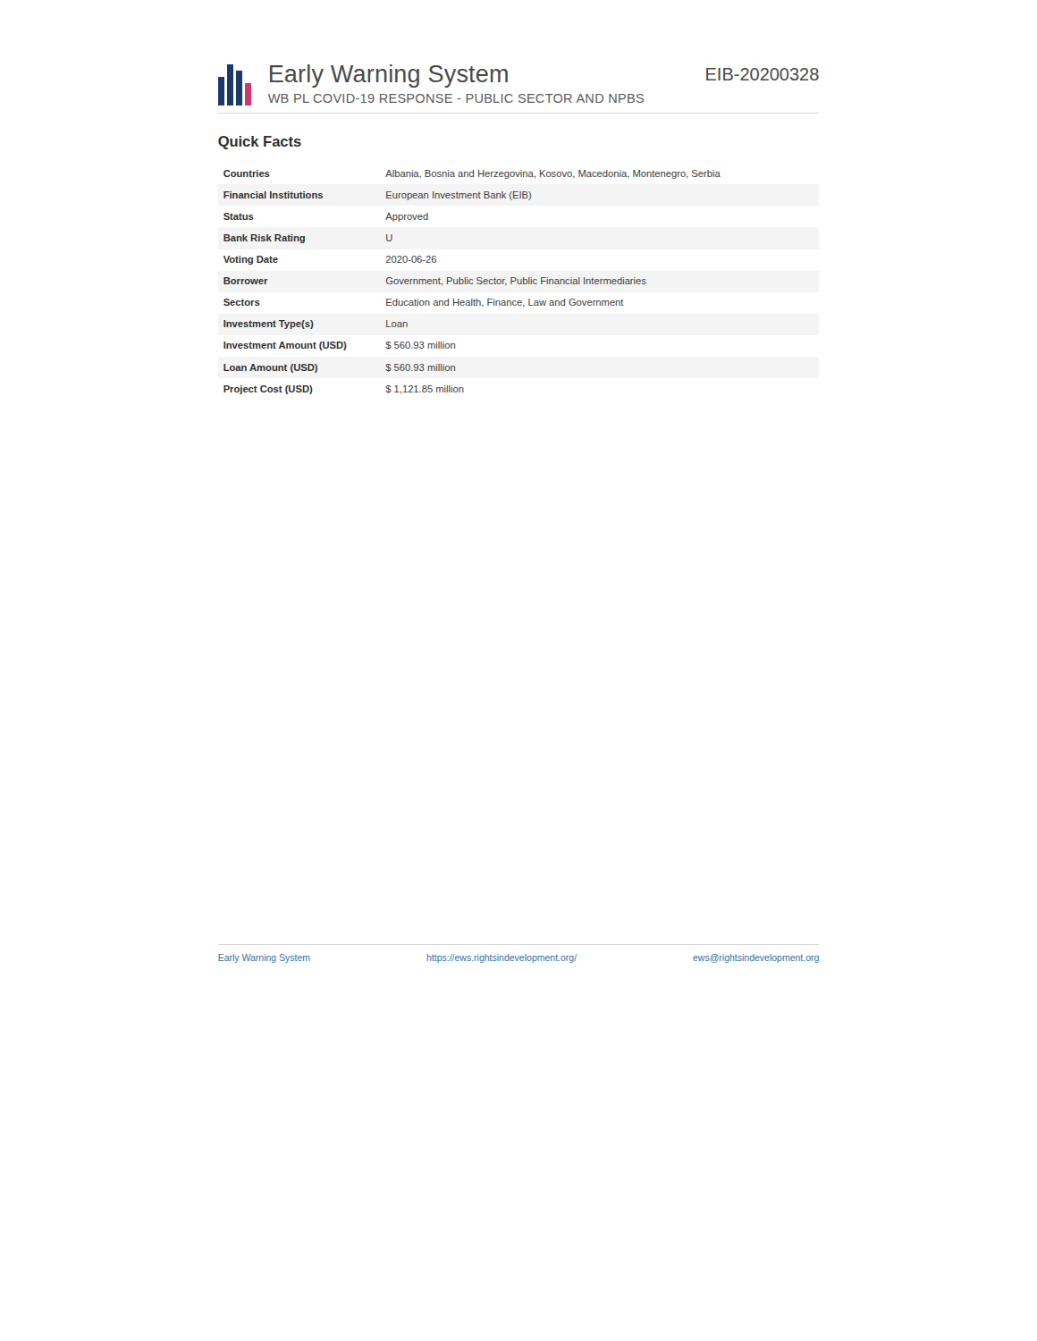Early Warning System
WB PL COVID-19 RESPONSE - PUBLIC SECTOR AND NPBS
EIB-20200328
Quick Facts
| Countries | Albania, Bosnia and Herzegovina, Kosovo, Macedonia, Montenegro, Serbia |
| Financial Institutions | European Investment Bank (EIB) |
| Status | Approved |
| Bank Risk Rating | U |
| Voting Date | 2020-06-26 |
| Borrower | Government, Public Sector, Public Financial Intermediaries |
| Sectors | Education and Health, Finance, Law and Government |
| Investment Type(s) | Loan |
| Investment Amount (USD) | $ 560.93 million |
| Loan Amount (USD) | $ 560.93 million |
| Project Cost (USD) | $ 1,121.85 million |
Early Warning System
https://ews.rightsindevelopment.org/
ews@rightsindevelopment.org